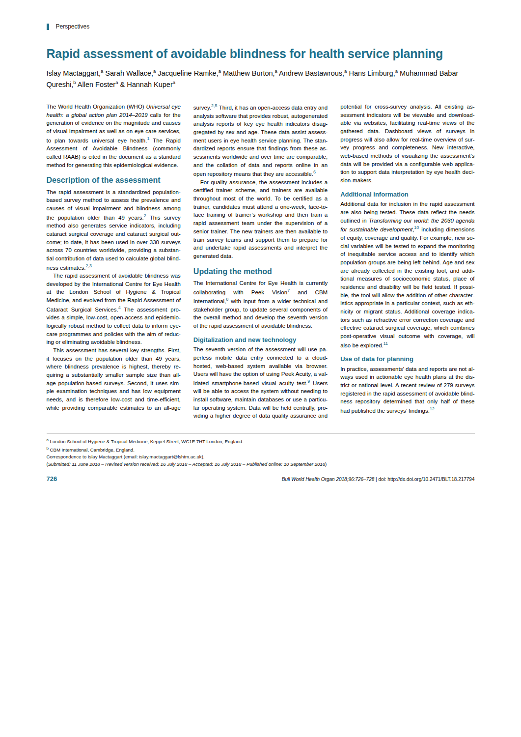Perspectives
Rapid assessment of avoidable blindness for health service planning
Islay Mactaggart,a Sarah Wallace,a Jacqueline Ramke,a Matthew Burton,a Andrew Bastawrous,a Hans Limburg,a Muhammad Babar Qureshi,b Allen Fostera & Hannah Kupera
The World Health Organization (WHO) Universal eye health: a global action plan 2014–2019 calls for the generation of evidence on the magnitude and causes of visual impairment as well as on eye care services, to plan towards universal eye health.1 The Rapid Assessment of Avoidable Blindness (commonly called RAAB) is cited in the document as a standard method for generating this epidemiological evidence.
Description of the assessment
The rapid assessment is a standardized population-based survey method to assess the prevalence and causes of visual impairment and blindness among the population older than 49 years.2 This survey method also generates service indicators, including cataract surgical coverage and cataract surgical outcome; to date, it has been used in over 330 surveys across 70 countries worldwide, providing a substantial contribution of data used to calculate global blindness estimates.2,3
The rapid assessment of avoidable blindness was developed by the International Centre for Eye Health at the London School of Hygiene & Tropical Medicine, and evolved from the Rapid Assessment of Cataract Surgical Services.4 The assessment provides a simple, low-cost, open-access and epidemiologically robust method to collect data to inform eye-care programmes and policies with the aim of reducing or eliminating avoidable blindness.
This assessment has several key strengths. First, it focuses on the population older than 49 years, where blindness prevalence is highest, thereby requiring a substantially smaller sample size than all-age population-based surveys. Second, it uses simple examination techniques and has low equipment needs, and is therefore low-cost and time-efficient, while providing comparable estimates to an all-age survey.2,5 Third, it has an open-access data entry and analysis software that provides robust, autogenerated analysis reports of key eye health indicators disaggregated by sex and age. These data assist assessment users in eye health service planning. The standardized reports ensure that findings from these assessments worldwide and over time are comparable, and the collation of data and reports online in an open repository means that they are accessible.6
For quality assurance, the assessment includes a certified trainer scheme, and trainers are available throughout most of the world. To be certified as a trainer, candidates must attend a one-week, face-to-face training of trainer’s workshop and then train a rapid assessment team under the supervision of a senior trainer. The new trainers are then available to train survey teams and support them to prepare for and undertake rapid assessments and interpret the generated data.
Updating the method
The International Centre for Eye Health is currently collaborating with Peek Vision7 and CBM International,8 with input from a wider technical and stakeholder group, to update several components of the overall method and develop the seventh version of the rapid assessment of avoidable blindness.
Digitalization and new technology
The seventh version of the assessment will use paperless mobile data entry connected to a cloud-hosted, web-based system available via browser. Users will have the option of using Peek Acuity, a validated smartphone-based visual acuity test.9 Users will be able to access the system without needing to install software, maintain databases or use a particular operating system. Data will be held centrally, providing a higher degree of data quality assurance and potential for cross-survey analysis. All existing assessment indicators will be viewable and downloadable via websites, facilitating real-time views of the gathered data. Dashboard views of surveys in progress will also allow for real-time overview of survey progress and completeness. New interactive, web-based methods of visualizing the assessment’s data will be provided via a configurable web application to support data interpretation by eye health decision-makers.
Additional information
Additional data for inclusion in the rapid assessment are also being tested. These data reflect the needs outlined in Transforming our world: the 2030 agenda for sustainable development,10 including dimensions of equity, coverage and quality. For example, new social variables will be tested to expand the monitoring of inequitable service access and to identify which population groups are being left behind. Age and sex are already collected in the existing tool, and additional measures of socioeconomic status, place of residence and disability will be field tested. If possible, the tool will allow the addition of other characteristics appropriate in a particular context, such as ethnicity or migrant status. Additional coverage indicators such as refractive error correction coverage and effective cataract surgical coverage, which combines post-operative visual outcome with coverage, will also be explored.11
Use of data for planning
In practice, assessments’ data and reports are not always used in actionable eye health plans at the district or national level. A recent review of 279 surveys registered in the rapid assessment of avoidable blindness repository determined that only half of these had published the surveys’ findings.12
a London School of Hygiene & Tropical Medicine, Keppel Street, WC1E 7HT London, England.
b CBM International, Cambridge, England.
Correspondence to Islay Mactaggart (email: islay.mactaggart@lshtm.ac.uk).
(Submitted: 11 June 2018 – Revised version received: 16 July 2018 – Accepted: 16 July 2018 – Published online: 10 September 2018)
726
Bull World Health Organ 2018;96:726–728 | doi: http://dx.doi.org/10.2471/BLT.18.217794